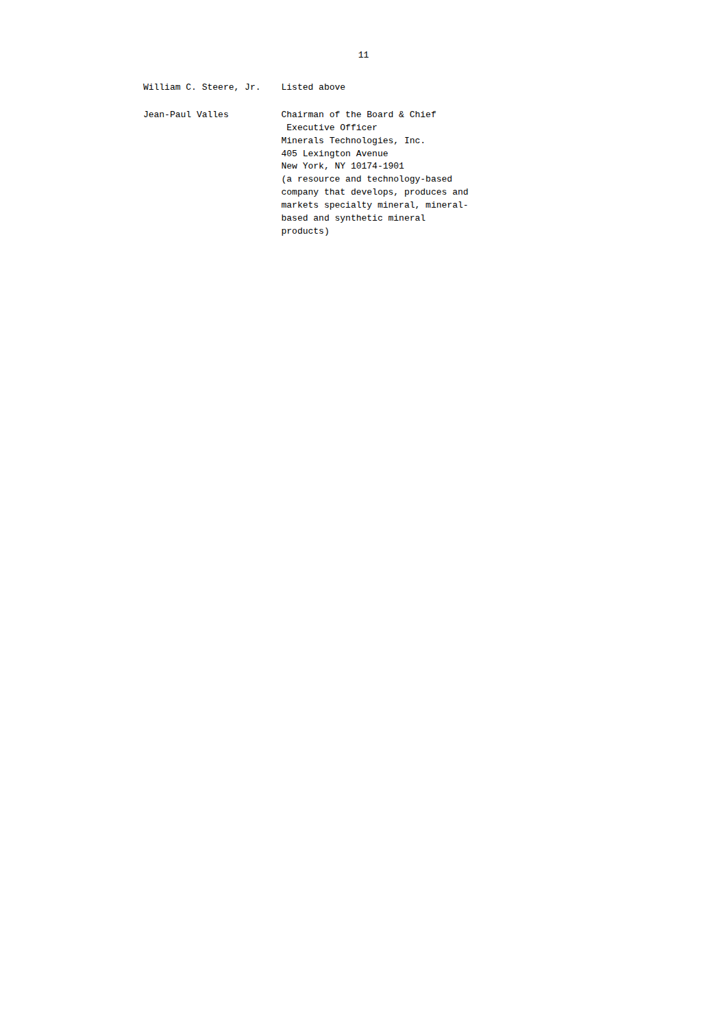11
| William C. Steere, Jr. | Listed above |
| Jean-Paul Valles | Chairman of the Board & Chief Executive Officer Minerals Technologies, Inc. 405 Lexington Avenue New York, NY 10174-1901 (a resource and technology-based company that develops, produces and markets specialty mineral, mineral- based and synthetic mineral products) |